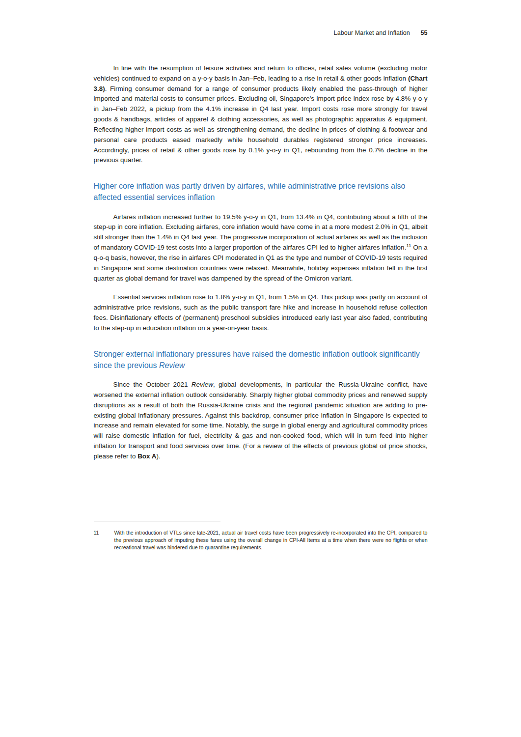Labour Market and Inflation 55
In line with the resumption of leisure activities and return to offices, retail sales volume (excluding motor vehicles) continued to expand on a y-o-y basis in Jan–Feb, leading to a rise in retail & other goods inflation (Chart 3.8). Firming consumer demand for a range of consumer products likely enabled the pass-through of higher imported and material costs to consumer prices. Excluding oil, Singapore's import price index rose by 4.8% y-o-y in Jan–Feb 2022, a pickup from the 4.1% increase in Q4 last year. Import costs rose more strongly for travel goods & handbags, articles of apparel & clothing accessories, as well as photographic apparatus & equipment. Reflecting higher import costs as well as strengthening demand, the decline in prices of clothing & footwear and personal care products eased markedly while household durables registered stronger price increases. Accordingly, prices of retail & other goods rose by 0.1% y-o-y in Q1, rebounding from the 0.7% decline in the previous quarter.
Higher core inflation was partly driven by airfares, while administrative price revisions also affected essential services inflation
Airfares inflation increased further to 19.5% y-o-y in Q1, from 13.4% in Q4, contributing about a fifth of the step-up in core inflation. Excluding airfares, core inflation would have come in at a more modest 2.0% in Q1, albeit still stronger than the 1.4% in Q4 last year. The progressive incorporation of actual airfares as well as the inclusion of mandatory COVID-19 test costs into a larger proportion of the airfares CPI led to higher airfares inflation.11 On a q-o-q basis, however, the rise in airfares CPI moderated in Q1 as the type and number of COVID-19 tests required in Singapore and some destination countries were relaxed. Meanwhile, holiday expenses inflation fell in the first quarter as global demand for travel was dampened by the spread of the Omicron variant.
Essential services inflation rose to 1.8% y-o-y in Q1, from 1.5% in Q4. This pickup was partly on account of administrative price revisions, such as the public transport fare hike and increase in household refuse collection fees. Disinflationary effects of (permanent) preschool subsidies introduced early last year also faded, contributing to the step-up in education inflation on a year-on-year basis.
Stronger external inflationary pressures have raised the domestic inflation outlook significantly since the previous Review
Since the October 2021 Review, global developments, in particular the Russia-Ukraine conflict, have worsened the external inflation outlook considerably. Sharply higher global commodity prices and renewed supply disruptions as a result of both the Russia-Ukraine crisis and the regional pandemic situation are adding to pre-existing global inflationary pressures. Against this backdrop, consumer price inflation in Singapore is expected to increase and remain elevated for some time. Notably, the surge in global energy and agricultural commodity prices will raise domestic inflation for fuel, electricity & gas and non-cooked food, which will in turn feed into higher inflation for transport and food services over time. (For a review of the effects of previous global oil price shocks, please refer to Box A).
11
With the introduction of VTLs since late-2021, actual air travel costs have been progressively re-incorporated into the CPI, compared to the previous approach of imputing these fares using the overall change in CPI-All Items at a time when there were no flights or when recreational travel was hindered due to quarantine requirements.